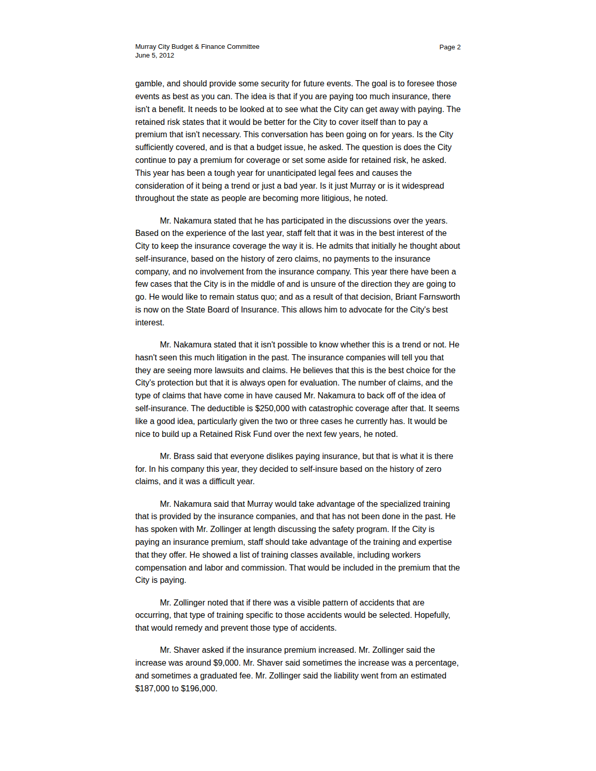Murray City Budget & Finance Committee
June 5, 2012
Page 2
gamble, and should provide some security for future events. The goal is to foresee those events as best as you can. The idea is that if you are paying too much insurance, there isn't a benefit. It needs to be looked at to see what the City can get away with paying. The retained risk states that it would be better for the City to cover itself than to pay a premium that isn't necessary. This conversation has been going on for years. Is the City sufficiently covered, and is that a budget issue, he asked. The question is does the City continue to pay a premium for coverage or set some aside for retained risk, he asked. This year has been a tough year for unanticipated legal fees and causes the consideration of it being a trend or just a bad year. Is it just Murray or is it widespread throughout the state as people are becoming more litigious, he noted.
Mr. Nakamura stated that he has participated in the discussions over the years. Based on the experience of the last year, staff felt that it was in the best interest of the City to keep the insurance coverage the way it is. He admits that initially he thought about self-insurance, based on the history of zero claims, no payments to the insurance company, and no involvement from the insurance company. This year there have been a few cases that the City is in the middle of and is unsure of the direction they are going to go. He would like to remain status quo; and as a result of that decision, Briant Farnsworth is now on the State Board of Insurance. This allows him to advocate for the City's best interest.
Mr. Nakamura stated that it isn't possible to know whether this is a trend or not. He hasn't seen this much litigation in the past. The insurance companies will tell you that they are seeing more lawsuits and claims. He believes that this is the best choice for the City's protection but that it is always open for evaluation. The number of claims, and the type of claims that have come in have caused Mr. Nakamura to back off of the idea of self-insurance. The deductible is $250,000 with catastrophic coverage after that. It seems like a good idea, particularly given the two or three cases he currently has. It would be nice to build up a Retained Risk Fund over the next few years, he noted.
Mr. Brass said that everyone dislikes paying insurance, but that is what it is there for. In his company this year, they decided to self-insure based on the history of zero claims, and it was a difficult year.
Mr. Nakamura said that Murray would take advantage of the specialized training that is provided by the insurance companies, and that has not been done in the past. He has spoken with Mr. Zollinger at length discussing the safety program. If the City is paying an insurance premium, staff should take advantage of the training and expertise that they offer. He showed a list of training classes available, including workers compensation and labor and commission. That would be included in the premium that the City is paying.
Mr. Zollinger noted that if there was a visible pattern of accidents that are occurring, that type of training specific to those accidents would be selected. Hopefully, that would remedy and prevent those type of accidents.
Mr. Shaver asked if the insurance premium increased. Mr. Zollinger said the increase was around $9,000. Mr. Shaver said sometimes the increase was a percentage, and sometimes a graduated fee. Mr. Zollinger said the liability went from an estimated $187,000 to $196,000.